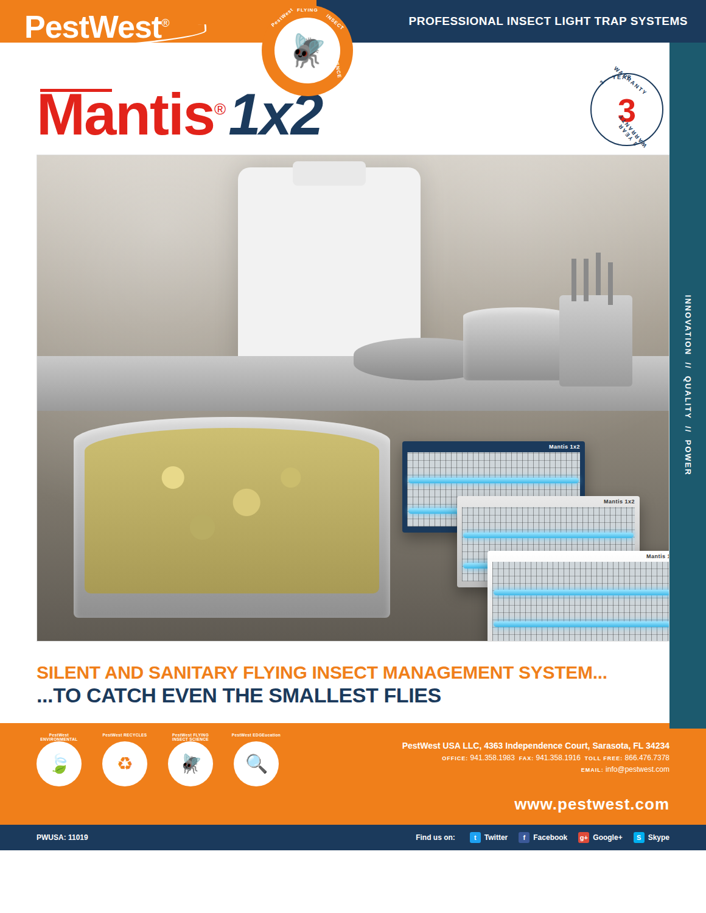PROFESSIONAL INSECT LIGHT TRAP SYSTEMS
PestWest®
www.pestwest.com
PestWest FLYING INSECT SCIENCE
🪰
3 YEAR WARRANTY 3 YEAR WARRANTY
3
INNOVATION // QUALITY // POWER
Mantis®1x2
Mantis 1x2
Mantis 1x2
Mantis 1x2
SILENT AND SANITARY FLYING INSECT MANAGEMENT SYSTEM...
...TO CATCH EVEN THE SMALLEST FLIES
PestWest ENVIRONMENTAL
🍃
PestWest RECYCLES
♻
PestWest FLYING INSECT SCIENCE
🪰
PestWest EDGEucation
🔍
PestWest USA LLC, 4363 Independence Court, Sarasota, FL 34234
OFFICE: 941.358.1983 FAX: 941.358.1916 TOLL FREE: 866.476.7378
EMAIL: info@pestwest.com
www.pestwest.com
PWUSA: 11019
Find us on: t Twitter f Facebook g+Google+ SSkype